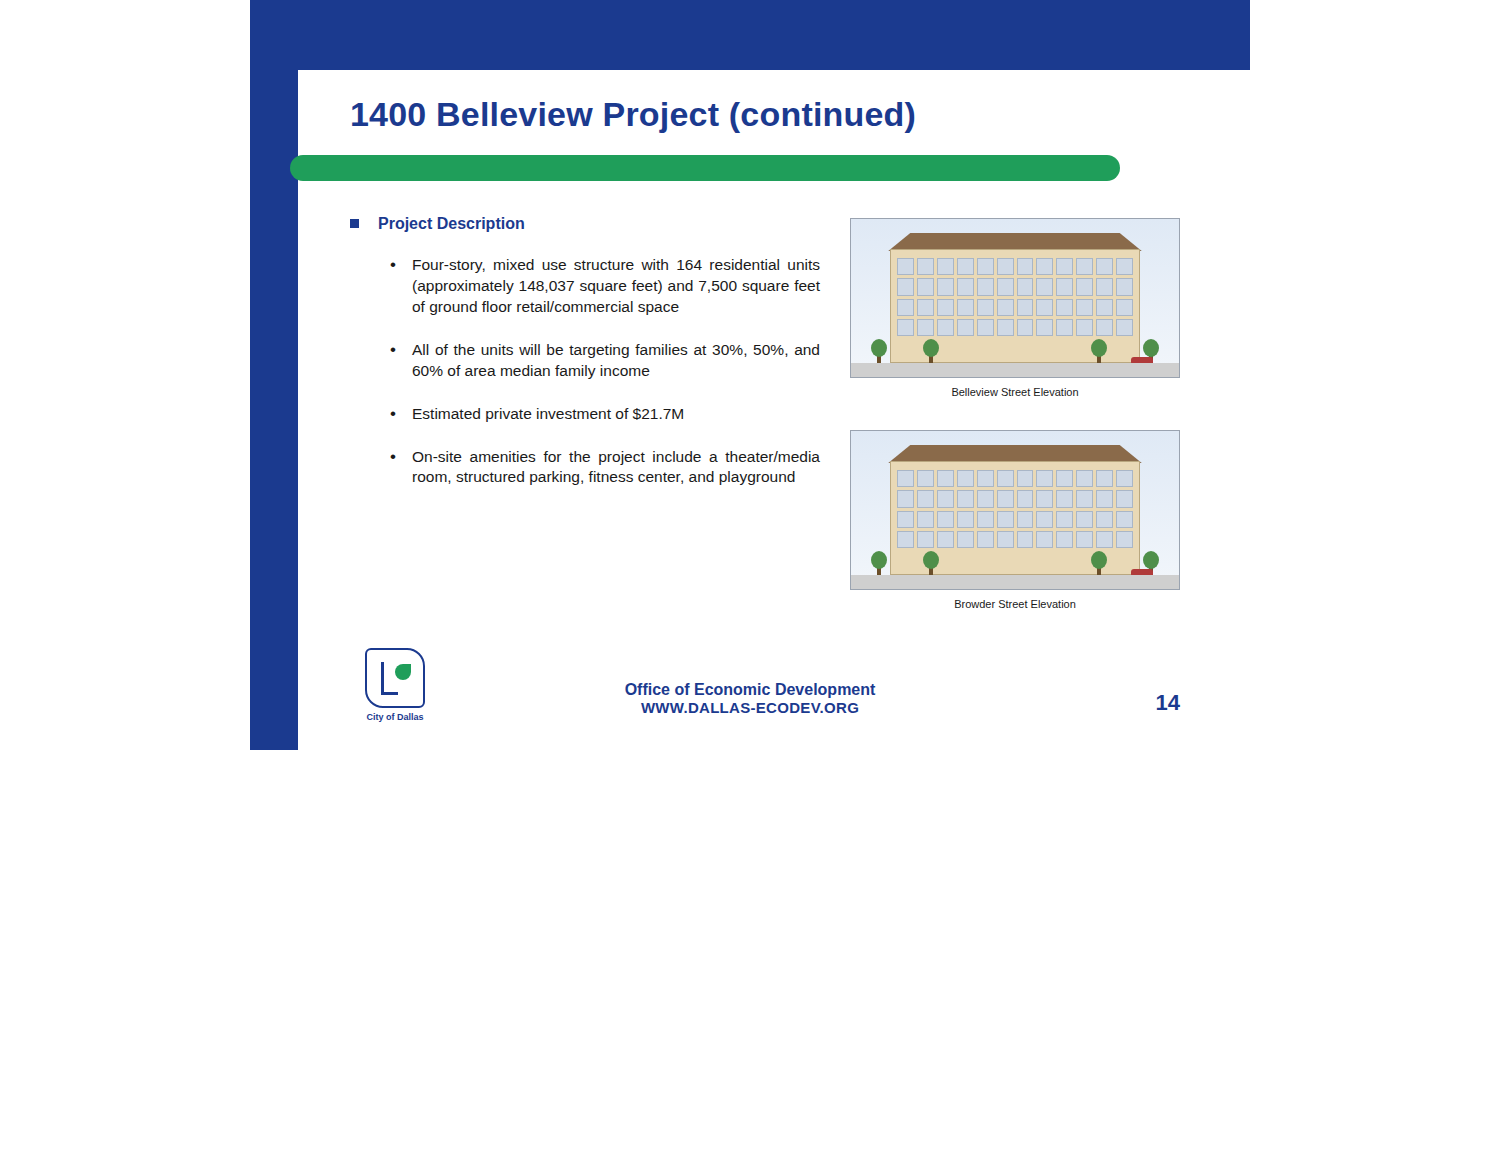1400 Belleview Project (continued)
Project Description
Four-story, mixed use structure with 164 residential units (approximately 148,037 square feet) and 7,500 square feet of ground floor retail/commercial space
All of the units will be targeting families at 30%, 50%, and 60% of area median family income
Estimated private investment of $21.7M
On-site amenities for the project include a theater/media room, structured parking, fitness center, and playground
Belleview Street Elevation
Browder Street Elevation
City of Dallas
Office of Economic Development
WWW.DALLAS-ECODEV.ORG
14